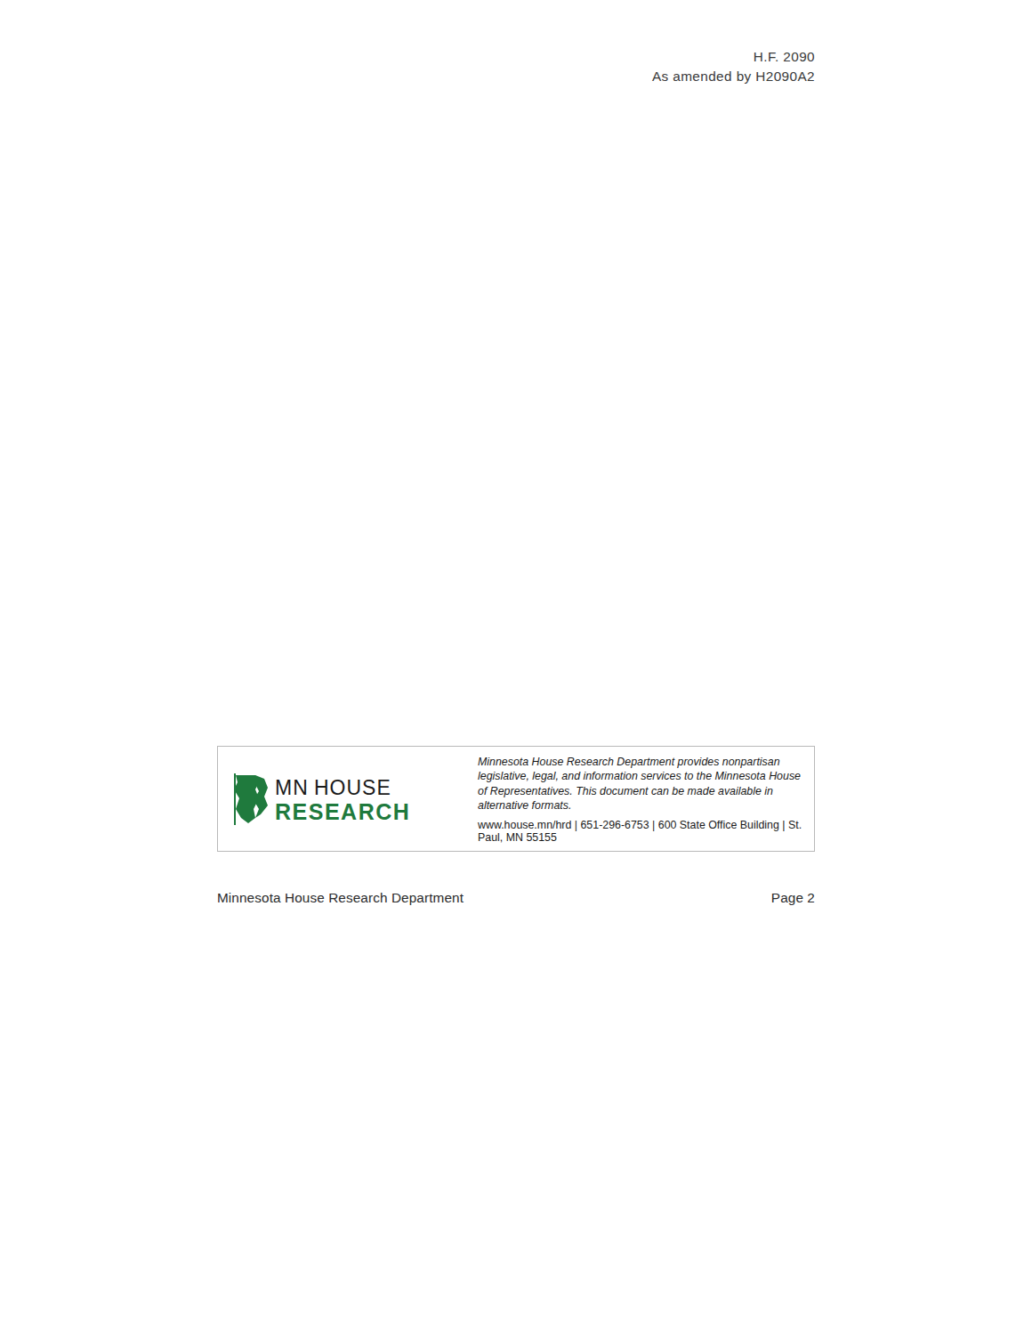H.F. 2090 As amended by H2090A2
MN HOUSE RESEARCH
Minnesota House Research Department provides nonpartisan legislative, legal, and information services to the Minnesota House of Representatives. This document can be made available in alternative formats.
www.house.mn/hrd | 651-296-6753 | 600 State Office Building | St. Paul, MN 55155
Minnesota House Research Department Page 2